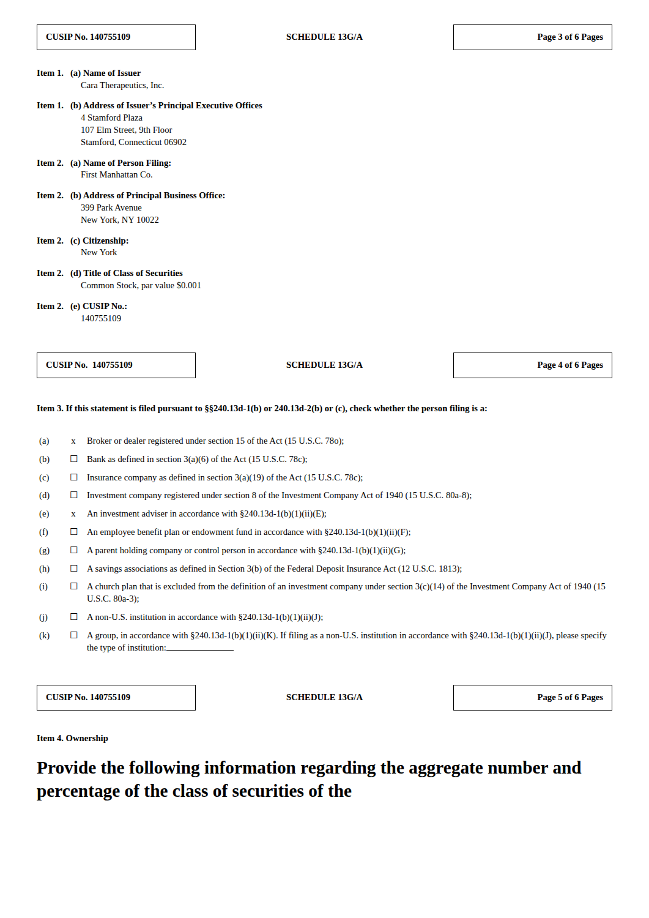CUSIP No. 140755109
SCHEDULE 13G/A
Page 3 of 6 Pages
Item 1. (a) Name of Issuer
Cara Therapeutics, Inc.
Item 1. (b) Address of Issuer’s Principal Executive Offices
4 Stamford Plaza
107 Elm Street, 9th Floor
Stamford, Connecticut 06902
Item 2. (a) Name of Person Filing:
First Manhattan Co.
Item 2. (b) Address of Principal Business Office:
399 Park Avenue
New York, NY 10022
Item 2. (c) Citizenship:
New York
Item 2. (d) Title of Class of Securities
Common Stock, par value $0.001
Item 2. (e) CUSIP No.:
140755109
CUSIP No. 140755109
SCHEDULE 13G/A
Page 4 of 6 Pages
Item 3. If this statement is filed pursuant to §§240.13d-1(b) or 240.13d-2(b) or (c), check whether the person filing is a:
| (a) | x | Broker or dealer registered under section 15 of the Act (15 U.S.C. 78o); |
| (b) | ☐ | Bank as defined in section 3(a)(6) of the Act (15 U.S.C. 78c); |
| (c) | ☐ | Insurance company as defined in section 3(a)(19) of the Act (15 U.S.C. 78c); |
| (d) | ☐ | Investment company registered under section 8 of the Investment Company Act of 1940 (15 U.S.C. 80a-8); |
| (e) | x | An investment adviser in accordance with §240.13d-1(b)(1)(ii)(E); |
| (f) | ☐ | An employee benefit plan or endowment fund in accordance with §240.13d-1(b)(1)(ii)(F); |
| (g) | ☐ | A parent holding company or control person in accordance with §240.13d-1(b)(1)(ii)(G); |
| (h) | ☐ | A savings associations as defined in Section 3(b) of the Federal Deposit Insurance Act (12 U.S.C. 1813); |
| (i) | ☐ | A church plan that is excluded from the definition of an investment company under section 3(c)(14) of the Investment Company Act of 1940 (15 U.S.C. 80a-3); |
| (j) | ☐ | A non-U.S. institution in accordance with §240.13d-1(b)(1)(ii)(J); |
| (k) | ☐ | A group, in accordance with §240.13d-1(b)(1)(ii)(K). If filing as a non-U.S. institution in accordance with §240.13d-1(b)(1)(ii)(J), please specify the type of institution: |
CUSIP No. 140755109
SCHEDULE 13G/A
Page 5 of 6 Pages
Item 4. Ownership
Provide the following information regarding the aggregate number and percentage of the class of securities of the